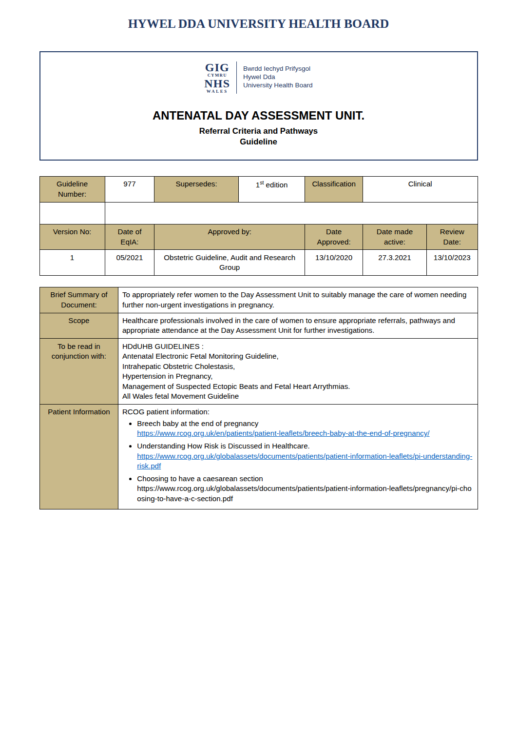HYWEL DDA UNIVERSITY HEALTH BOARD
GIG CYMRU NHS WALES
Bwrdd Iechyd Prifysgol
Hywel Dda
University Health Board
ANTENATAL DAY ASSESSMENT UNIT.
Referral Criteria and Pathways
Guideline
| Guideline Number: | 977 | Supersedes: | 1 st edition | Classification | Clinical |
| Version No: | Date of EqIA: | Approved by: | Date Approved: | Date made active: | Review Date: |
| 1 | 05/2021 | Obstetric Guideline, Audit and Research Group | 13/10/2020 | 27.3.2021 | 13/10/2023 |
| Brief Summary of Document: | To appropriately refer women to the Day Assessment Unit to suitably manage the care of women needing further non-urgent investigations in pregnancy. |
| Scope | Healthcare professionals involved in the care of women to ensure appropriate referrals, pathways and appropriate attendance at the Day Assessment Unit for further investigations. |
| To be read in conjunction with: | HDdUHB GUIDELINES : Antenatal Electronic Fetal Monitoring Guideline, Intrahepatic Obstetric Cholestasis, Hypertension in Pregnancy, Management of Suspected Ectopic Beats and Fetal Heart Arrythmias. All Wales fetal Movement Guideline |
| Patient Information | RCOG patient information: Breech baby at the end of pregnancy https://www.rcog.org.uk/en/patients/patient-leaflets/breech-baby-at-the-end-of-pregnancy/ Understanding How Risk is Discussed in Healthcare. https://www.rcog.org.uk/globalassets/documents/patients/patient-information-leaflets/pi-understanding-risk.pdf Choosing to have a caesarean section https://www.rcog.org.uk/globalassets/documents/patients/patient-information-leaflets/pregnancy/pi-choosing-to-have-a-c-section.pdf |